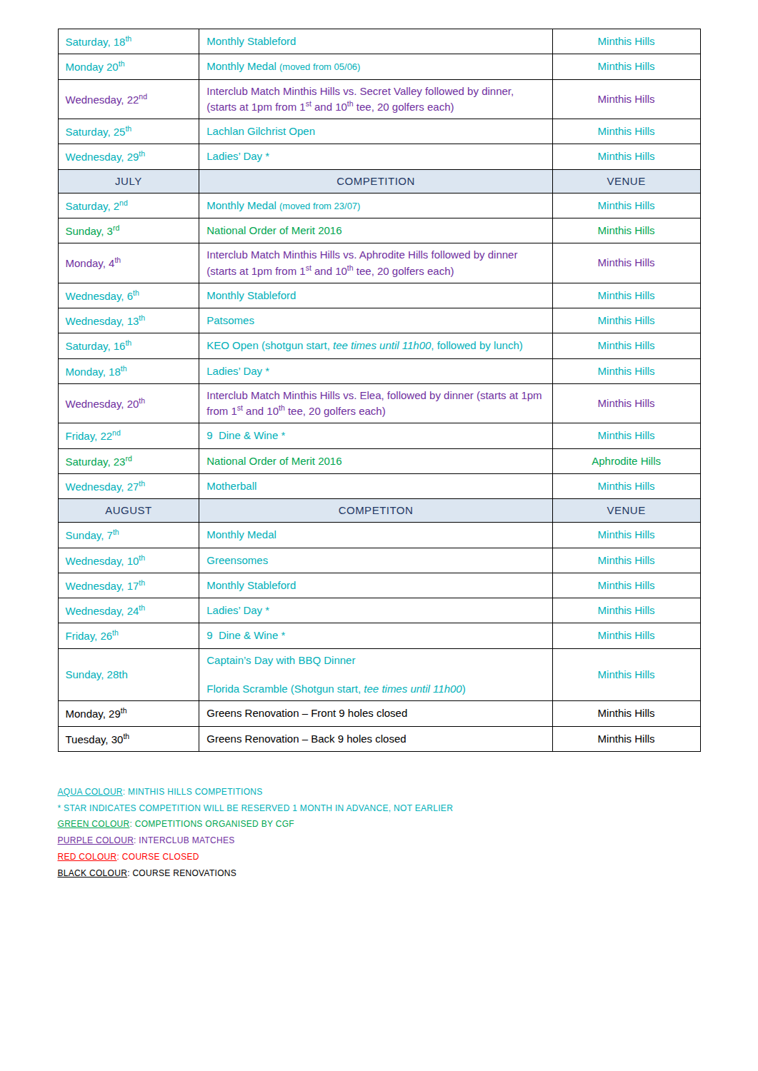| Saturday, 18 th | Monthly Stableford | Minthis Hills |
| Monday 20 th | Monthly Medal (moved from 05/06) | Minthis Hills |
| Wednesday, 22 nd | Interclub Match Minthis Hills vs. Secret Valley followed by dinner, (starts at 1pm from 1 st and 10 th tee, 20 golfers each) | Minthis Hills |
| Saturday, 25 th | Lachlan Gilchrist Open | Minthis Hills |
| Wednesday, 29 th | Ladies’ Day * | Minthis Hills |
| JULY | COMPETITION | VENUE |
| Saturday, 2 nd | Monthly Medal (moved from 23/07) | Minthis Hills |
| Sunday, 3 rd | National Order of Merit 2016 | Minthis Hills |
| Monday, 4 th | Interclub Match Minthis Hills vs. Aphrodite Hills followed by dinner (starts at 1pm from 1 st and 10 th tee, 20 golfers each) | Minthis Hills |
| Wednesday, 6 th | Monthly Stableford | Minthis Hills |
| Wednesday, 13 th | Patsomes | Minthis Hills |
| Saturday, 16 th | KEO Open (shotgun start, tee times until 11h00 , followed by lunch) | Minthis Hills |
| Monday, 18 th | Ladies’ Day * | Minthis Hills |
| Wednesday, 20 th | Interclub Match Minthis Hills vs. Elea, followed by dinner (starts at 1pm from 1 st and 10 th tee, 20 golfers each) | Minthis Hills |
| Friday, 22 nd | 9 Dine & Wine * | Minthis Hills |
| Saturday, 23 rd | National Order of Merit 2016 | Aphrodite Hills |
| Wednesday, 27 th | Motherball | Minthis Hills |
| AUGUST | COMPETITON | VENUE |
| Sunday, 7 th | Monthly Medal | Minthis Hills |
| Wednesday, 10 th | Greensomes | Minthis Hills |
| Wednesday, 17 th | Monthly Stableford | Minthis Hills |
| Wednesday, 24 th | Ladies’ Day * | Minthis Hills |
| Friday, 26 th | 9 Dine & Wine * | Minthis Hills |
| Sunday, 28th | Captain’s Day with BBQ Dinner Florida Scramble (Shotgun start, tee times until 11h00 ) | Minthis Hills |
| Monday, 29 th | Greens Renovation – Front 9 holes closed | Minthis Hills |
| Tuesday, 30 th | Greens Renovation – Back 9 holes closed | Minthis Hills |
AQUA COLOUR: MINTHIS HILLS COMPETITIONS
* STAR INDICATES COMPETITION WILL BE RESERVED 1 MONTH IN ADVANCE, NOT EARLIER
GREEN COLOUR: COMPETITIONS ORGANISED BY CGF
PURPLE COLOUR: INTERCLUB MATCHES
RED COLOUR: COURSE CLOSED
BLACK COLOUR: COURSE RENOVATIONS